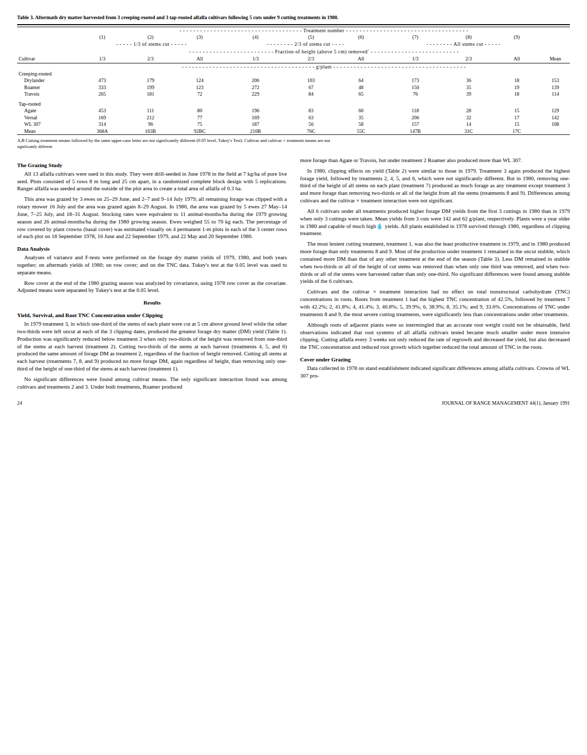Table 3. Aftermath dry matter harvested from 3 creeping-rooted and 3 tap-rooted alfalfa cultivars following 5 cuts under 9 cutting treatments in 1980.
| | - - - - - - - - - - - - - - - - - - - - - - - - - - - - - - - - - - - - Treatment number - - - - - - - - - - - - - - - - - - - - - - - - - - - - - - - - - - - - |
| | (1) | (2) | (3) | (4) | (5) | (6) | (7) | (8) | (9) | |
| | - - - - - 1/3 of stems cut - - - - - | - - - - - - - - 2/3 of stems cut - - - - | - - - - - - - - All stems cut - - - - - | |
| | - - - - - - - - - - - - - - - - - - - - - - - - - Fraction of height (above 5 cm) removed - - - - - - - - - - - - - - - - - - - - - - - - - - - |
| Cultivar | 1/3 | 2/3 | All | 1/3 | 2/3 | All | 1/3 | 2/3 | All | Mean |
| | - - - - - - - - - - - - - - - - - - - - - - - - - - - - - - - - - - - - - - - g/plant - - - - - - - - - - - - - - - - - - - - - - - - - - - - - - - - - - - - - - - |
| Creeping-rooted | |
| Drylander | 473 | 179 | 124 | 206 | 103 | 64 | 173 | 36 | 18 | 153 |
| Roamer | 333 | 199 | 123 | 272 | 67 | 48 | 150 | 35 | 19 | 139 |
| Travois | 265 | 181 | 72 | 229 | 84 | 65 | 76 | 39 | 18 | 114 |
| Tap-rooted | |
| Agate | 453 | 111 | 80 | 196 | 83 | 60 | 118 | 28 | 15 | 129 |
| Vernal | 169 | 212 | 77 | 169 | 63 | 35 | 206 | 32 | 17 | 142 |
| WL 307 | 314 | 96 | 75 | 187 | 56 | 58 | 157 | 14 | 15 | 108 |
| Mean | 368A | 163B | 92BC | 210B | 76C | 55C | 147B | 31C | 17C | |
A,B Cutting treatment means followed by the same upper-case letter are not significantly different (0.05 level, Tukey's Test). Cultivar and cultivar × treatment means are not
significantly different.
The Grazing Study
All 13 alfalfa cultivars were used in this study. They were drill-seeded in June 1978 in the field at 7 kg/ha of pure live seed. Plots consisted of 5 rows 8 m long and 25 cm apart, in a randomized complete block design with 5 replications. Ranger alfalfa was seeded around the outside of the plot area to create a total area of alfalfa of 0.3 ha.
This area was grazed by 3 ewes on 25–29 June, and 2–7 and 9–14 July 1979; all remaining forage was clipped with a rotary mower 16 July and the area was grazed again 8–29 August. In 1980, the area was grazed by 5 ewes 27 May–14 June, 7–25 July, and 18–31 August. Stocking rates were equivalent to 11 animal-months/ha during the 1979 growing season and 26 animal-months/ha during the 1980 growing season. Ewes weighed 55 to 70 kg each. The percentage of row covered by plant crowns (basal cover) was estimated visually on 4 permanent 1-m plots in each of the 3 center rows of each plot on 18 September 1978, 16 June and 22 September 1979, and 22 May and 20 September 1980.
Data Analysis
Analyses of variance and F-tests were performed on the forage dry matter yields of 1979, 1980, and both years together; on aftermath yields of 1980; on row cover; and on the TNC data. Tukey's test at the 0.05 level was used to separate means.
Row cover at the end of the 1980 grazing season was analyzed by covariance, using 1978 row cover as the covariate. Adjusted means were separated by Tukey's test at the 0.05 level.
Results
Yield, Survival, and Root TNC Concentration under Clipping
In 1979 treatment 3, in which one-third of the stems of each plant were cut at 5 cm above ground level while the other two-thirds were left uncut at each of the 3 clipping dates, produced the greatest forage dry matter (DM) yield (Table 1). Production was significantly reduced below treatment 3 when only two-thirds of the height was removed from one-third of the stems at each harvest (treatment 2). Cutting two-thirds of the stems at each harvest (treatments 4, 5, and 6) produced the same amount of forage DM as treatment 2, regardless of the fraction of height removed. Cutting all stems at each harvest (treatments 7, 8, and 9) produced no more forage DM, again regardless of height, than removing only one-third of the height of one-third of the stems at each harvest (treatment 1).
No significant differences were found among cultivar means. The only significant interaction found was among cultivars and treatments 2 and 3. Under both treatments, Roamer produced
more forage than Agate or Travois, but under treatment 2 Roamer also produced more than WL 307.
In 1980, clipping effects on yield (Table 2) were similar to those in 1979. Treatment 3 again produced the highest forage yield, followed by treatments 2, 4, 5, and 6, which were not significantly different. But in 1980, removing one-third of the height of all stems on each plant (treatment 7) produced as much forage as any treatment except treatment 3 and more forage than removing two-thirds or all of the height from all the stems (treatments 8 and 9). Differences among cultivars and the cultivar × treatment interaction were not significant.
All 6 cultivars under all treatments produced higher forage DM yields from the first 3 cuttings in 1980 than in 1979 when only 3 cuttings were taken. Mean yields from 3 cuts were 142 and 62 g/plant, respectively. Plants were a year older in 1980 and capable of much high💧 yields. All plants established in 1978 survived through 1980, regardless of clipping treatment.
The most lenient cutting treatment, treatment 1, was also the least productive treatment in 1979, and in 1980 produced more forage than only treatments 8 and 9. Most of the production under treatment 1 remained in the uncut stubble, which contained more DM than that of any other treatment at the end of the season (Table 3). Less DM remained in stubble when two-thirds or all of the height of cut stems was removed than when only one third was removed, and when two-thirds or all of the stems were harvested rather than only one-third. No significant differences were found among stubble yields of the 6 cultivars.
Cultivars and the cultivar × treatment interaction had no effect on total nonstructural carbohydrate (TNC) concentrations in roots. Roots from treatment 1 had the highest TNC concentration of 42.5%, followed by treatment 7 with 42.2%; 2, 41.8%; 4, 41.4%; 3, 40.8%; 5, 39.9%; 6, 38.9%; 8, 35.1%; and 9, 33.6%. Concentrations of TNC under treatments 8 and 9, the most severe cutting treatments, were significantly less than concentrations under other treatments.
Although roots of adjacent plants were so intermingled that an accurate root weight could not be obtainable, field observations indicated that root systems of all alfalfa cultivars tested became much smaller under more intensive clipping. Cutting alfalfa every 3 weeks not only reduced the rate of regrowth and decreased the yield, but also decreased the TNC concentration and reduced root growth which together reduced the total amount of TNC in the roots.
Cover under Grazing
Data collected in 1978 on stand establishment indicated significant differences among alfalfa cultivars. Crowns of WL 307 pro-
24 JOURNAL OF RANGE MANAGEMENT 44(1), January 1991